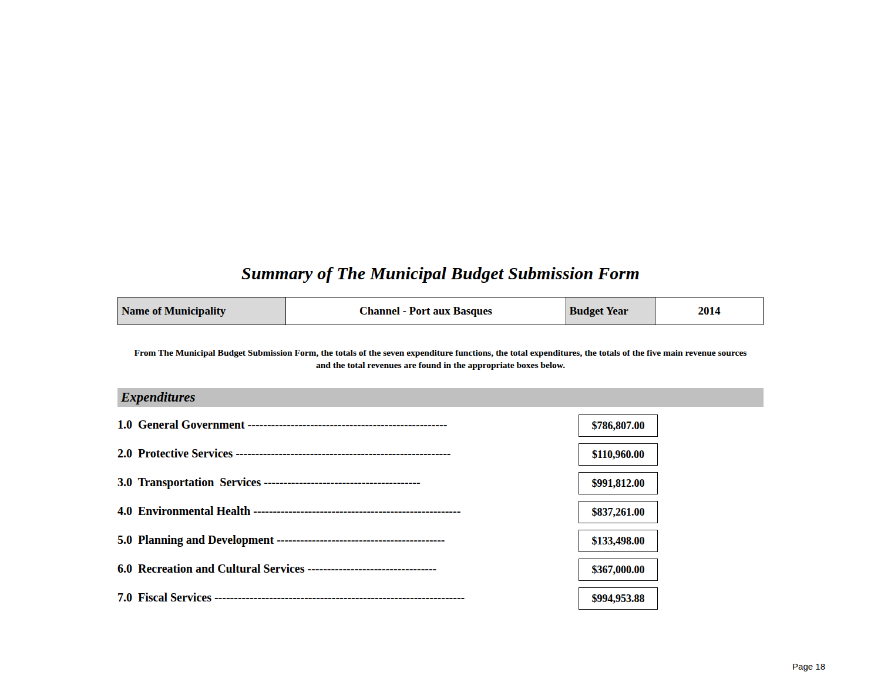Summary of The Municipal Budget Submission Form
| Name of Municipality | Channel - Port aux Basques | Budget Year | 2014 |
From The Municipal Budget Submission Form, the totals of the seven expenditure functions, the total expenditures, the totals of the five main revenue sources and the total revenues are found in the appropriate boxes below.
Expenditures
1.0 General Government ---------------------------------------------------
$786,807.00
2.0 Protective Services -------------------------------------------------------
$110,960.00
3.0 Transportation Services ----------------------------------------
$991,812.00
4.0 Environmental Health -----------------------------------------------------
$837,261.00
5.0 Planning and Development -------------------------------------------
$133,498.00
6.0 Recreation and Cultural Services ---------------------------------
$367,000.00
7.0 Fiscal Services ----------------------------------------------------------------
$994,953.88
Page 18